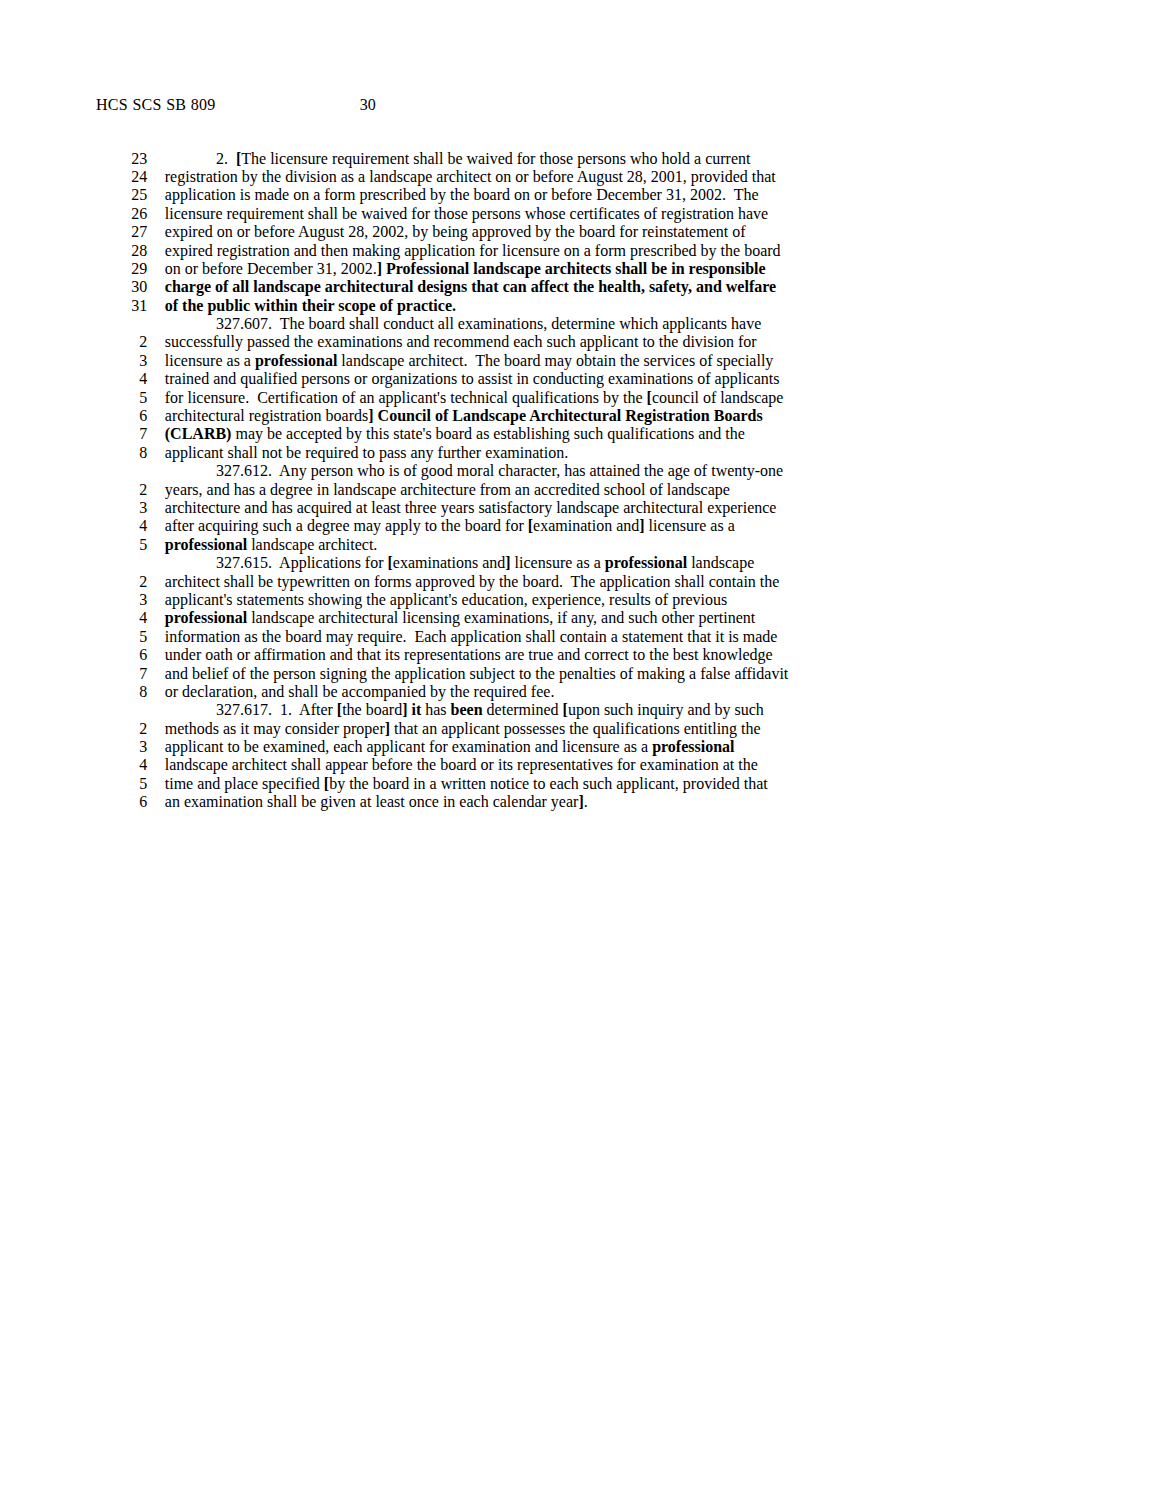HCS SCS SB 809 30
23 2. [The licensure requirement shall be waived for those persons who hold a current
24 registration by the division as a landscape architect on or before August 28, 2001, provided that
25 application is made on a form prescribed by the board on or before December 31, 2002. The
26 licensure requirement shall be waived for those persons whose certificates of registration have
27 expired on or before August 28, 2002, by being approved by the board for reinstatement of
28 expired registration and then making application for licensure on a form prescribed by the board
29 on or before December 31, 2002.] Professional landscape architects shall be in responsible
30 charge of all landscape architectural designs that can affect the health, safety, and welfare
31 of the public within their scope of practice.
327.607. The board shall conduct all examinations, determine which applicants have
2 successfully passed the examinations and recommend each such applicant to the division for
3 licensure as a professional landscape architect. The board may obtain the services of specially
4 trained and qualified persons or organizations to assist in conducting examinations of applicants
5 for licensure. Certification of an applicant's technical qualifications by the [council of landscape
6 architectural registration boards] Council of Landscape Architectural Registration Boards
7(CLARB) may be accepted by this state's board as establishing such qualifications and the
8 applicant shall not be required to pass any further examination.
327.612. Any person who is of good moral character, has attained the age of twenty-one
2 years, and has a degree in landscape architecture from an accredited school of landscape
3 architecture and has acquired at least three years satisfactory landscape architectural experience
4 after acquiring such a degree may apply to the board for [examination and] licensure as a
5 professional landscape architect.
327.615. Applications for [examinations and] licensure as a professional landscape
2 architect shall be typewritten on forms approved by the board. The application shall contain the
3 applicant's statements showing the applicant's education, experience, results of previous
4 professional landscape architectural licensing examinations, if any, and such other pertinent
5 information as the board may require. Each application shall contain a statement that it is made
6 under oath or affirmation and that its representations are true and correct to the best knowledge
7 and belief of the person signing the application subject to the penalties of making a false affidavit
8 or declaration, and shall be accompanied by the required fee.
327.617. 1. After [the board] it has been determined [upon such inquiry and by such
2 methods as it may consider proper] that an applicant possesses the qualifications entitling the
3 applicant to be examined, each applicant for examination and licensure as a professional
4 landscape architect shall appear before the board or its representatives for examination at the
5 time and place specified [by the board in a written notice to each such applicant, provided that
6 an examination shall be given at least once in each calendar year].